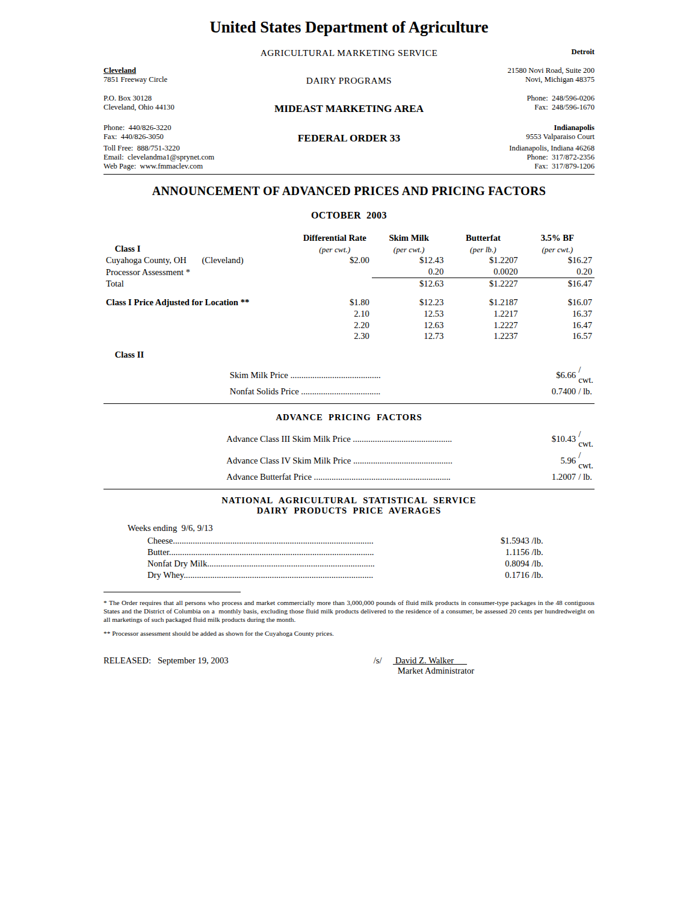United States Department of Agriculture
| | AGRICULTURAL MARKETING SERVICE | Detroit |
| Cleveland | | 21580 Novi Road, Suite 200 |
| 7851 Freeway Circle | DAIRY PROGRAMS | Novi, Michigan 48375 |
| P.O. Box 30128 | | Phone: 248/596-0206 |
| Cleveland, Ohio 44130 | MIDEAST MARKETING AREA | Fax: 248/596-1670 |
| Phone: 440/826-3220 | | Indianapolis |
| Fax: 440/826-3050 | FEDERAL ORDER 33 | 9553 Valparaiso Court |
| Toll Free: 888/751-3220 | | Indianapolis, Indiana 46268 |
| Email: clevelandma1@sprynet.com | | Phone: 317/872-2356 |
| Web Page: www.fmmaclev.com | | Fax: 317/879-1206 |
ANNOUNCEMENT OF ADVANCED PRICES AND PRICING FACTORS
OCTOBER 2003
| | Differential Rate | Skim Milk | Butterfat | 3.5% BF |
| Class I | (per cwt.) | (per cwt.) | (per lb.) | (per cwt.) |
| Cuyahoga County, OH (Cleveland) | $2.00 | $12.43 | $1.2207 | $16.27 |
| Processor Assessment * | | 0.20 | 0.0020 | 0.20 |
| Total | | $12.63 | $1.2227 | $16.47 |
| Class I Price Adjusted for Location ** | $1.80 | $12.23 | $1.2187 | $16.07 |
| | 2.10 | 12.53 | 1.2217 | 16.37 |
| | 2.20 | 12.63 | 1.2227 | 16.47 |
| | 2.30 | 12.73 | 1.2237 | 16.57 |
| Class II | |
| | Skim Milk Price ......................................... | $6.66 | / cwt. |
| | Nonfat Solids Price .................................... | 0.7400 | / lb. |
ADVANCE PRICING FACTORS
| | Advance Class III Skim Milk Price ............................................. | $10.43 | / cwt. |
| | Advance Class IV Skim Milk Price ............................................. | 5.96 | / cwt. |
| | Advance Butterfat Price .............................................................. | 1.2007 | / lb. |
NATIONAL AGRICULTURAL STATISTICAL SERVICE
DAIRY PRODUCTS PRICE AVERAGES
Weeks ending 9/6, 9/13
| | Cheese........................................................................................... | $1.5943 | /lb. |
| | Butter............................................................................................. | 1.1156 | /lb. |
| | Nonfat Dry Milk............................................................................ | 0.8094 | /lb. |
| | Dry Whey...................................................................................... | 0.1716 | /lb. |
* The Order requires that all persons who process and market commercially more than 3,000,000 pounds of fluid milk products in consumer-type packages in the 48 contiguous States and the District of Columbia on a monthly basis, excluding those fluid milk products delivered to the residence of a consumer, be assessed 20 cents per hundredweight on all marketings of such packaged fluid milk products during the month.
** Processor assessment should be added as shown for the Cuyahoga County prices.
| RELEASED: September 19, 2003 | /s/ David Z. Walker |
| | Market Administrator |